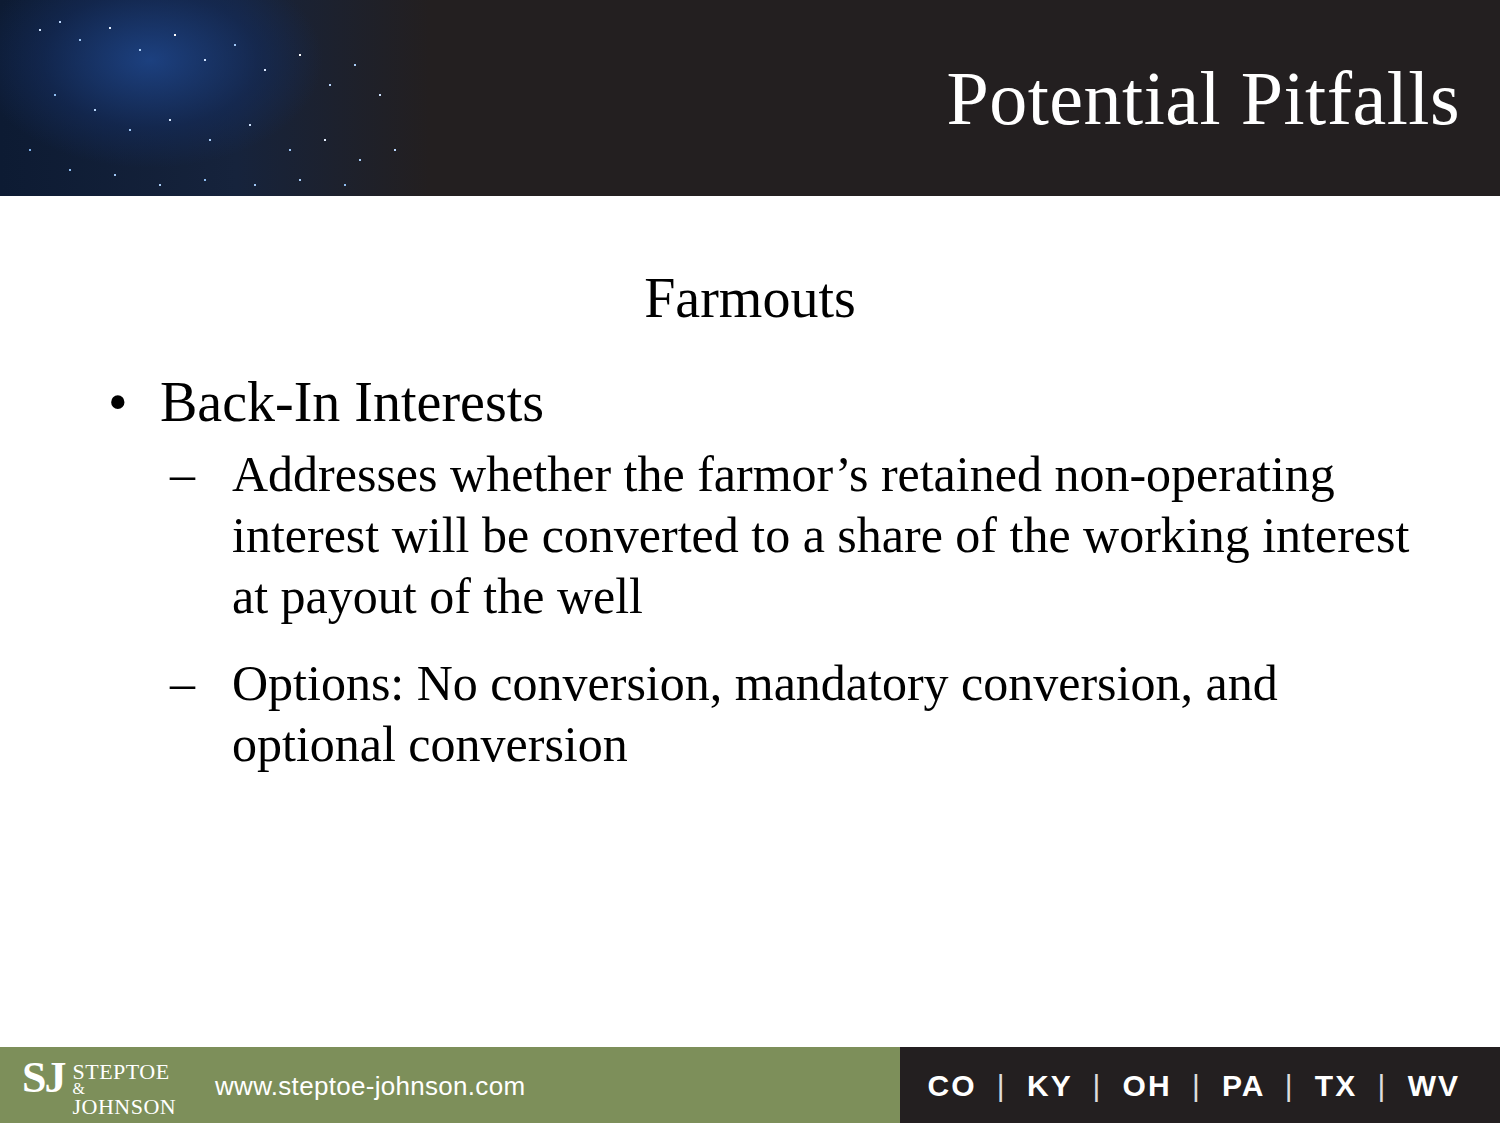Potential Pitfalls
Farmouts
Back-In Interests
Addresses whether the farmor’s retained non-operating interest will be converted to a share of the working interest at payout of the well
Options: No conversion, mandatory conversion, and optional conversion
www.steptoe-johnson.com
CO | KY | OH | PA | TX | WV
SJ Steptoe &Johnson